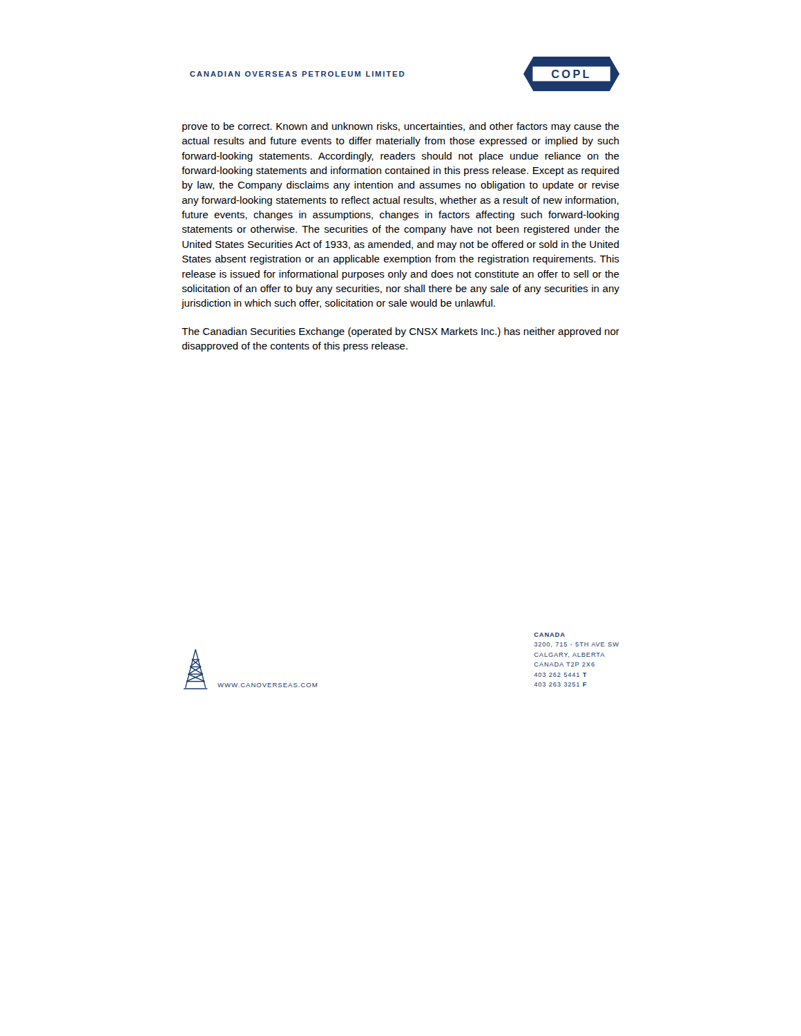CANADIAN OVERSEAS PETROLEUM LIMITED
COPL
prove to be correct. Known and unknown risks, uncertainties, and other factors may cause the actual results and future events to differ materially from those expressed or implied by such forward-looking statements. Accordingly, readers should not place undue reliance on the forward-looking statements and information contained in this press release. Except as required by law, the Company disclaims any intention and assumes no obligation to update or revise any forward-looking statements to reflect actual results, whether as a result of new information, future events, changes in assumptions, changes in factors affecting such forward-looking statements or otherwise. The securities of the company have not been registered under the United States Securities Act of 1933, as amended, and may not be offered or sold in the United States absent registration or an applicable exemption from the registration requirements. This release is issued for informational purposes only and does not constitute an offer to sell or the solicitation of an offer to buy any securities, nor shall there be any sale of any securities in any jurisdiction in which such offer, solicitation or sale would be unlawful.
The Canadian Securities Exchange (operated by CNSX Markets Inc.) has neither approved nor disapproved of the contents of this press release.
WWW.CANOVERSEAS.COM
CANADA
3200, 715 - 5TH AVE SW
CALGARY, ALBERTA
CANADA T2P 2X6
403 262 5441 T
403 263 3251 F